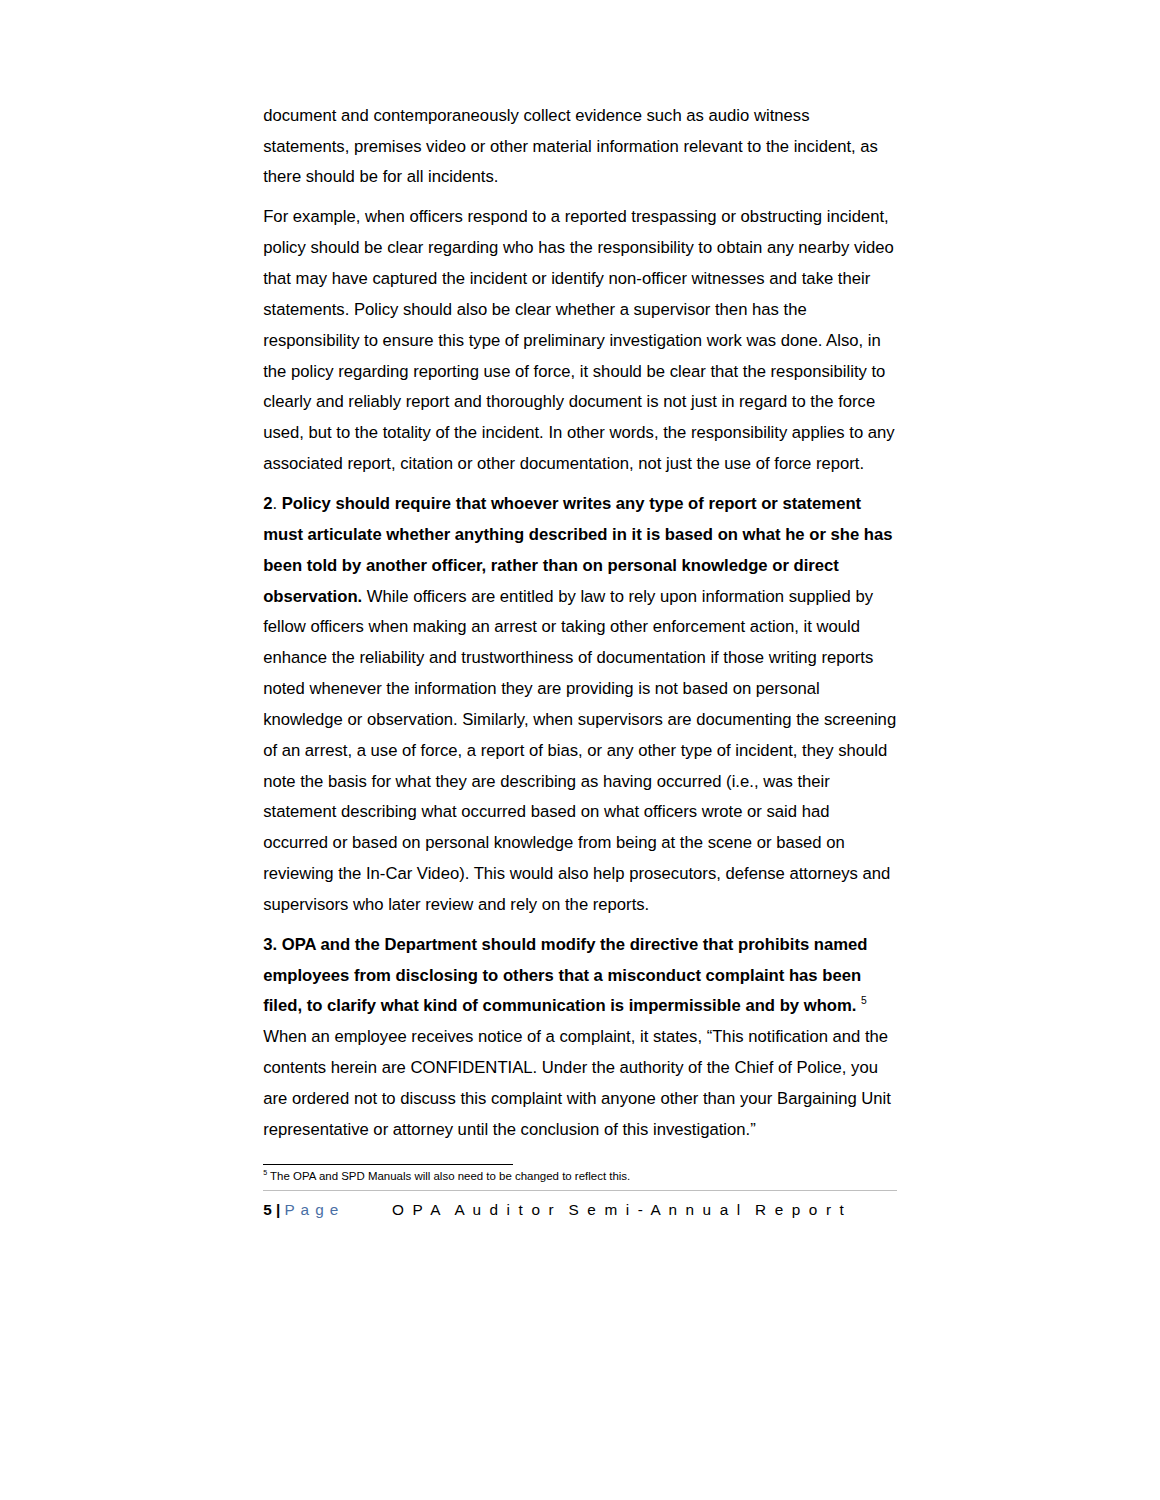document and contemporaneously collect evidence such as audio witness statements, premises video or other material information relevant to the incident, as there should be for all incidents.
For example, when officers respond to a reported trespassing or obstructing incident, policy should be clear regarding who has the responsibility to obtain any nearby video that may have captured the incident or identify non-officer witnesses and take their statements. Policy should also be clear whether a supervisor then has the responsibility to ensure this type of preliminary investigation work was done. Also, in the policy regarding reporting use of force, it should be clear that the responsibility to clearly and reliably report and thoroughly document is not just in regard to the force used, but to the totality of the incident. In other words, the responsibility applies to any associated report, citation or other documentation, not just the use of force report.
2. Policy should require that whoever writes any type of report or statement must articulate whether anything described in it is based on what he or she has been told by another officer, rather than on personal knowledge or direct observation. While officers are entitled by law to rely upon information supplied by fellow officers when making an arrest or taking other enforcement action, it would enhance the reliability and trustworthiness of documentation if those writing reports noted whenever the information they are providing is not based on personal knowledge or observation. Similarly, when supervisors are documenting the screening of an arrest, a use of force, a report of bias, or any other type of incident, they should note the basis for what they are describing as having occurred (i.e., was their statement describing what occurred based on what officers wrote or said had occurred or based on personal knowledge from being at the scene or based on reviewing the In-Car Video). This would also help prosecutors, defense attorneys and supervisors who later review and rely on the reports.
3. OPA and the Department should modify the directive that prohibits named employees from disclosing to others that a misconduct complaint has been filed, to clarify what kind of communication is impermissible and by whom. 5 When an employee receives notice of a complaint, it states, “This notification and the contents herein are CONFIDENTIAL. Under the authority of the Chief of Police, you are ordered not to discuss this complaint with anyone other than your Bargaining Unit representative or attorney until the conclusion of this investigation.”
5 The OPA and SPD Manuals will also need to be changed to reflect this.
5 | P a g e O P A A u d i t o r S e m i - A n n u a l R e p o r t